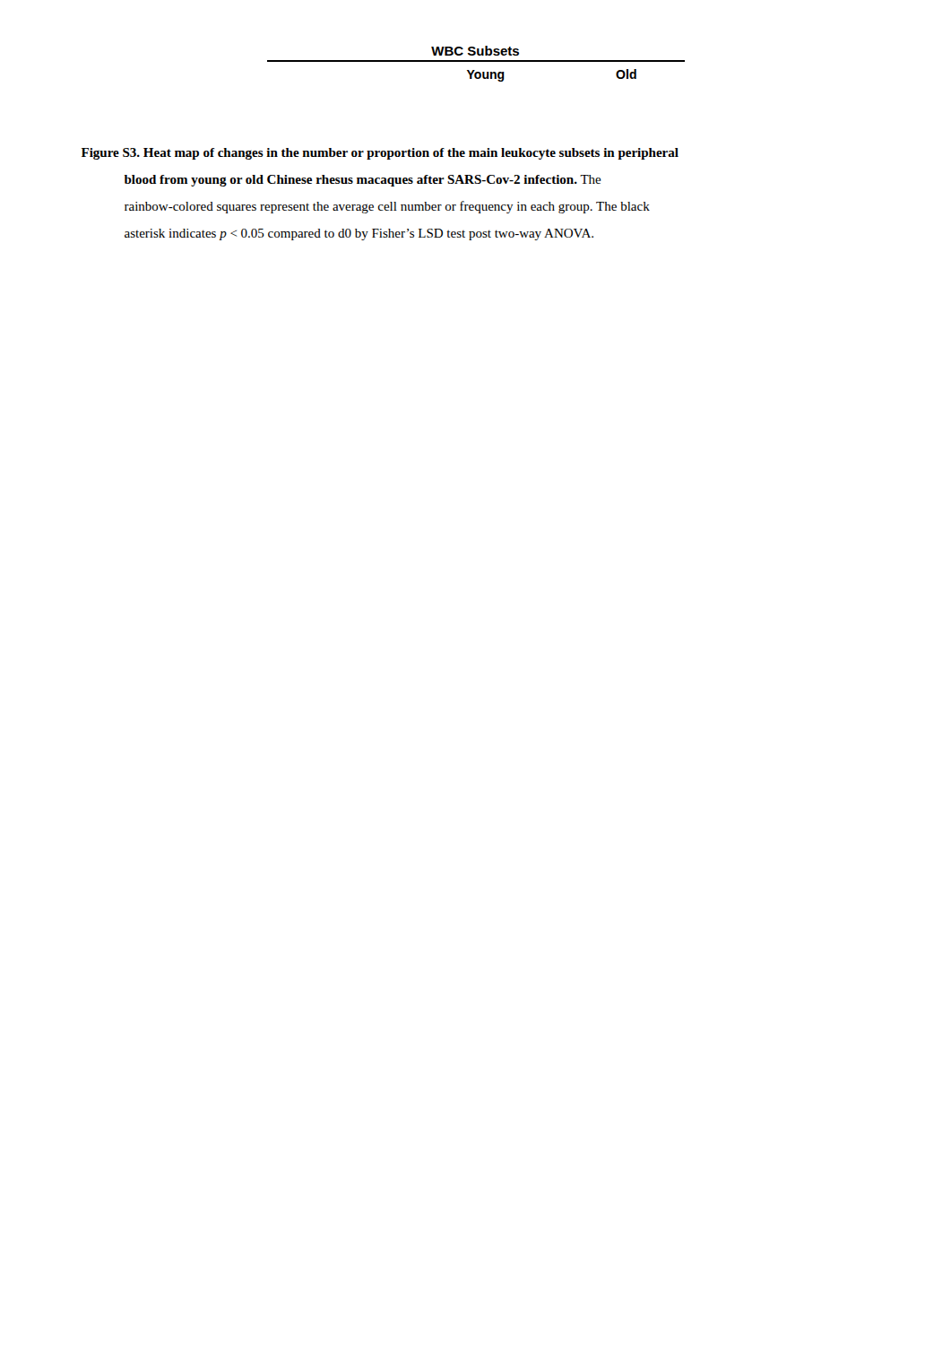WBC Subsets
Young
Old
Figure S3. Heat map of changes in the number or proportion of the main leukocyte subsets in peripheral
blood from young or old Chinese rhesus macaques after SARS-Cov-2 infection. The
rainbow-colored squares represent the average cell number or frequency in each group. The black
asterisk indicates p < 0.05 compared to d0 by Fisher’s LSD test post two-way ANOVA.